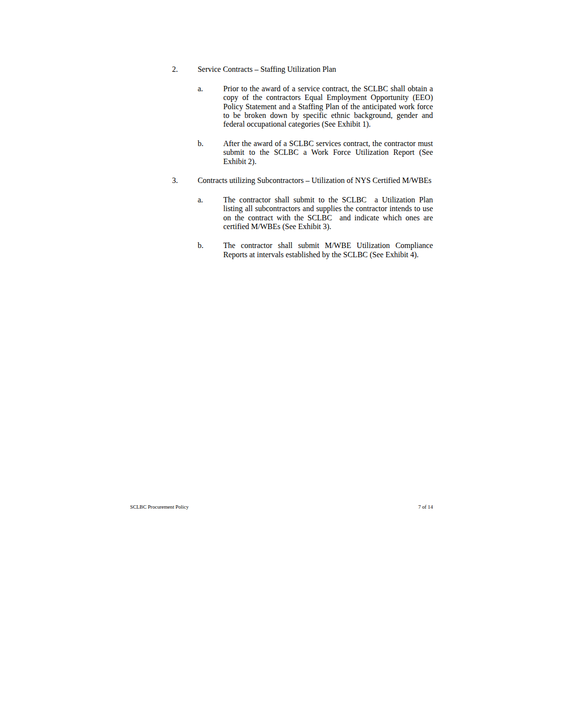2.
Service Contracts – Staffing Utilization Plan
a.
Prior to the award of a service contract, the SCLBC shall obtain a copy of the contractors Equal Employment Opportunity (EEO) Policy Statement and a Staffing Plan of the anticipated work force to be broken down by specific ethnic background, gender and federal occupational categories (See Exhibit 1).
b.
After the award of a SCLBC services contract, the contractor must submit to the SCLBC a Work Force Utilization Report (See Exhibit 2).
3.
Contracts utilizing Subcontractors – Utilization of NYS Certified M/WBEs
a.
The contractor shall submit to the SCLBC a Utilization Plan listing all subcontractors and supplies the contractor intends to use on the contract with the SCLBC and indicate which ones are certified M/WBEs (See Exhibit 3).
b.
The contractor shall submit M/WBE Utilization Compliance Reports at intervals established by the SCLBC (See Exhibit 4).
SCLBC Procurement Policy 7 of 14